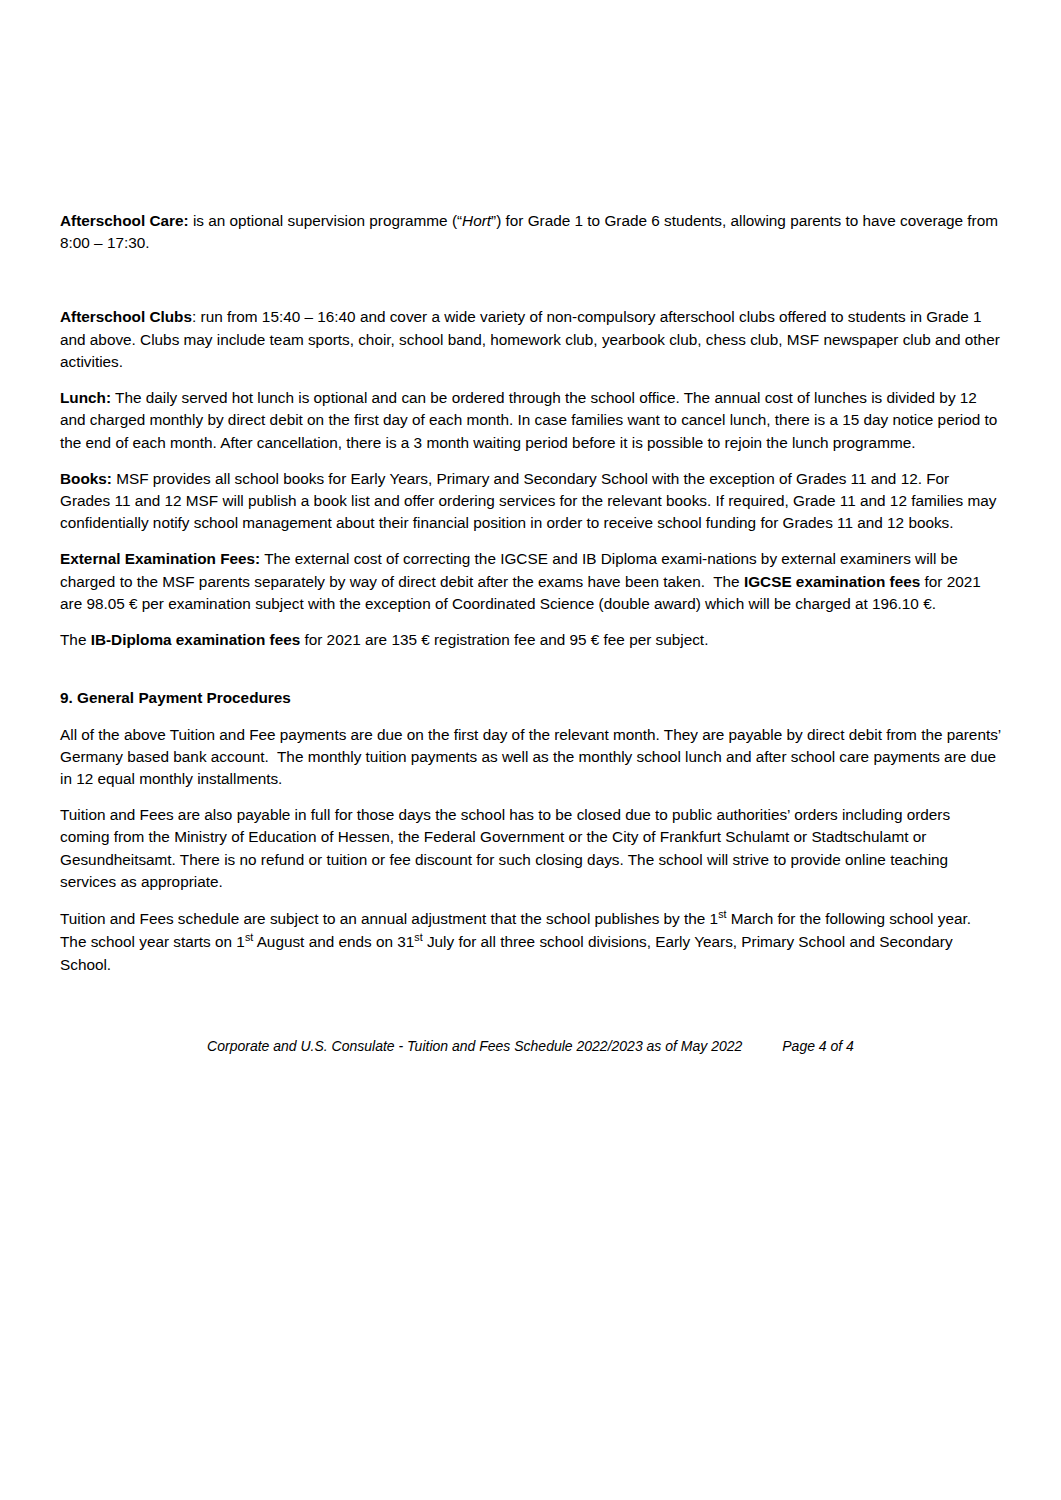Afterschool Care: is an optional supervision programme (“Hort”) for Grade 1 to Grade 6 students, allowing parents to have coverage from 8:00 – 17:30.
Afterschool Clubs: run from 15:40 – 16:40 and cover a wide variety of non-compulsory afterschool clubs offered to students in Grade 1 and above. Clubs may include team sports, choir, school band, homework club, yearbook club, chess club, MSF newspaper club and other activities.
Lunch: The daily served hot lunch is optional and can be ordered through the school office. The annual cost of lunches is divided by 12 and charged monthly by direct debit on the first day of each month. In case families want to cancel lunch, there is a 15 day notice period to the end of each month. After cancellation, there is a 3 month waiting period before it is possible to rejoin the lunch programme.
Books: MSF provides all school books for Early Years, Primary and Secondary School with the exception of Grades 11 and 12. For Grades 11 and 12 MSF will publish a book list and offer ordering services for the relevant books. If required, Grade 11 and 12 families may confidentially notify school management about their financial position in order to receive school funding for Grades 11 and 12 books.
External Examination Fees: The external cost of correcting the IGCSE and IB Diploma exami-nations by external examiners will be charged to the MSF parents separately by way of direct debit after the exams have been taken. The IGCSE examination fees for 2021 are 98.05 € per examination subject with the exception of Coordinated Science (double award) which will be charged at 196.10 €.
The IB-Diploma examination fees for 2021 are 135 € registration fee and 95 € fee per subject.
9. General Payment Procedures
All of the above Tuition and Fee payments are due on the first day of the relevant month. They are payable by direct debit from the parents’ Germany based bank account. The monthly tuition payments as well as the monthly school lunch and after school care payments are due in 12 equal monthly installments.
Tuition and Fees are also payable in full for those days the school has to be closed due to public authorities’ orders including orders coming from the Ministry of Education of Hessen, the Federal Government or the City of Frankfurt Schulamt or Stadtschulamt or Gesundheitsamt. There is no refund or tuition or fee discount for such closing days. The school will strive to provide online teaching services as appropriate.
Tuition and Fees schedule are subject to an annual adjustment that the school publishes by the 1st March for the following school year. The school year starts on 1st August and ends on 31st July for all three school divisions, Early Years, Primary School and Secondary School.
Corporate and U.S. Consulate - Tuition and Fees Schedule 2022/2023 as of May 2022Page 4 of 4